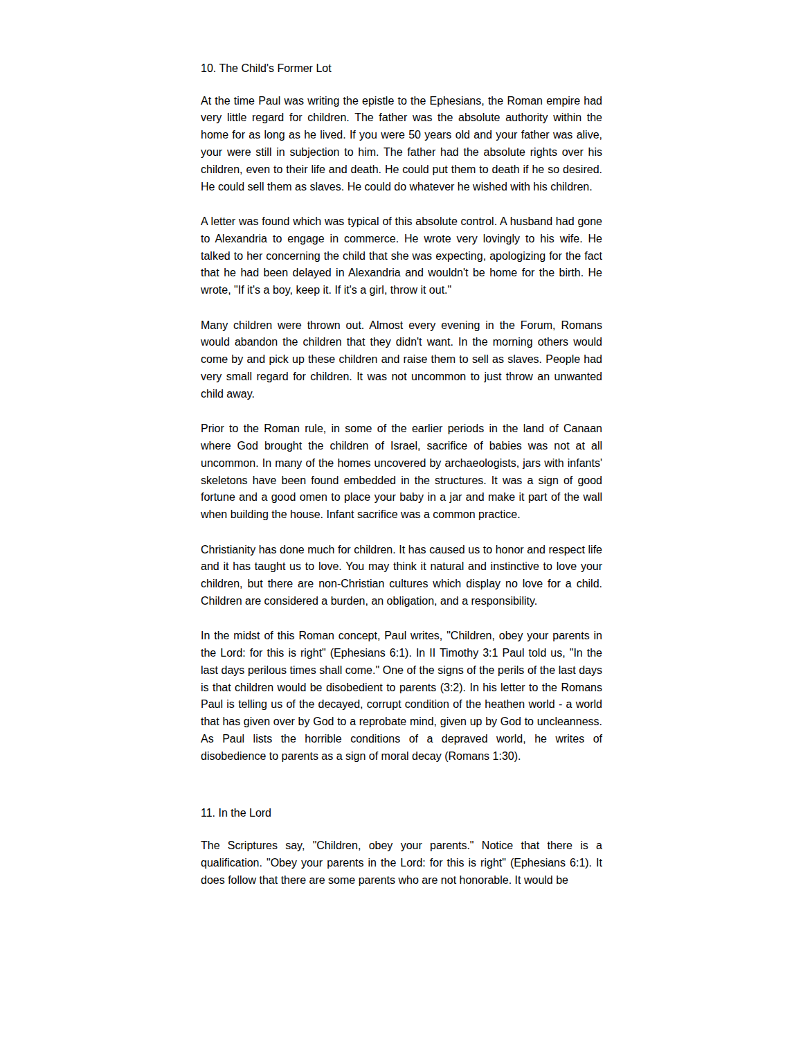10. The Child's Former Lot
At the time Paul was writing the epistle to the Ephesians, the Roman empire had very little regard for children. The father was the absolute authority within the home for as long as he lived. If you were 50 years old and your father was alive, your were still in subjection to him. The father had the absolute rights over his children, even to their life and death. He could put them to death if he so desired. He could sell them as slaves. He could do whatever he wished with his children.
A letter was found which was typical of this absolute control. A husband had gone to Alexandria to engage in commerce. He wrote very lovingly to his wife. He talked to her concerning the child that she was expecting, apologizing for the fact that he had been delayed in Alexandria and wouldn't be home for the birth. He wrote, "If it's a boy, keep it. If it's a girl, throw it out."
Many children were thrown out. Almost every evening in the Forum, Romans would abandon the children that they didn't want. In the morning others would come by and pick up these children and raise them to sell as slaves. People had very small regard for children. It was not uncommon to just throw an unwanted child away.
Prior to the Roman rule, in some of the earlier periods in the land of Canaan where God brought the children of Israel, sacrifice of babies was not at all uncommon. In many of the homes uncovered by archaeologists, jars with infants' skeletons have been found embedded in the structures. It was a sign of good fortune and a good omen to place your baby in a jar and make it part of the wall when building the house. Infant sacrifice was a common practice.
Christianity has done much for children. It has caused us to honor and respect life and it has taught us to love. You may think it natural and instinctive to love your children, but there are non-Christian cultures which display no love for a child. Children are considered a burden, an obligation, and a responsibility.
In the midst of this Roman concept, Paul writes, "Children, obey your parents in the Lord: for this is right" (Ephesians 6:1). In II Timothy 3:1 Paul told us, "In the last days perilous times shall come." One of the signs of the perils of the last days is that children would be disobedient to parents (3:2). In his letter to the Romans Paul is telling us of the decayed, corrupt condition of the heathen world - a world that has given over by God to a reprobate mind, given up by God to uncleanness. As Paul lists the horrible conditions of a depraved world, he writes of disobedience to parents as a sign of moral decay (Romans 1:30).
11. In the Lord
The Scriptures say, "Children, obey your parents." Notice that there is a qualification. "Obey your parents in the Lord: for this is right" (Ephesians 6:1). It does follow that there are some parents who are not honorable. It would be